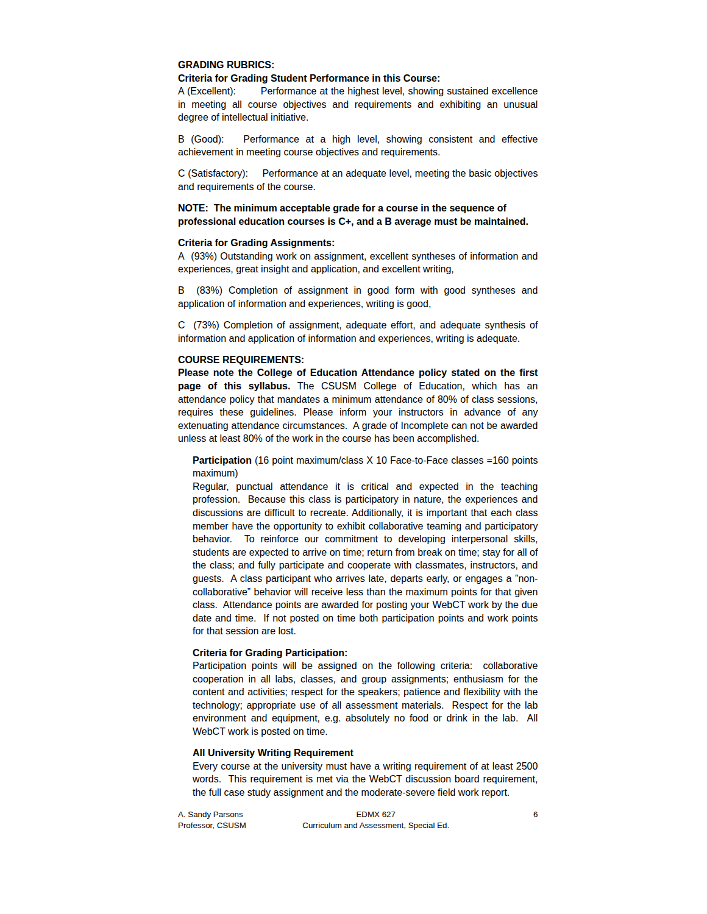GRADING RUBRICS:
Criteria for Grading Student Performance in this Course:
A (Excellent): Performance at the highest level, showing sustained excellence in meeting all course objectives and requirements and exhibiting an unusual degree of intellectual initiative.
B (Good): Performance at a high level, showing consistent and effective achievement in meeting course objectives and requirements.
C (Satisfactory): Performance at an adequate level, meeting the basic objectives and requirements of the course.
NOTE: The minimum acceptable grade for a course in the sequence of professional education courses is C+, and a B average must be maintained.
Criteria for Grading Assignments:
A (93%) Outstanding work on assignment, excellent syntheses of information and experiences, great insight and application, and excellent writing,
B (83%) Completion of assignment in good form with good syntheses and application of information and experiences, writing is good,
C (73%) Completion of assignment, adequate effort, and adequate synthesis of information and application of information and experiences, writing is adequate.
COURSE REQUIREMENTS:
Please note the College of Education Attendance policy stated on the first page of this syllabus. The CSUSM College of Education, which has an attendance policy that mandates a minimum attendance of 80% of class sessions, requires these guidelines. Please inform your instructors in advance of any extenuating attendance circumstances. A grade of Incomplete can not be awarded unless at least 80% of the work in the course has been accomplished.
Participation (16 point maximum/class X 10 Face-to-Face classes =160 points maximum)
Regular, punctual attendance it is critical and expected in the teaching profession. Because this class is participatory in nature, the experiences and discussions are difficult to recreate. Additionally, it is important that each class member have the opportunity to exhibit collaborative teaming and participatory behavior. To reinforce our commitment to developing interpersonal skills, students are expected to arrive on time; return from break on time; stay for all of the class; and fully participate and cooperate with classmates, instructors, and guests. A class participant who arrives late, departs early, or engages a ”non-collaborative” behavior will receive less than the maximum points for that given class. Attendance points are awarded for posting your WebCT work by the due date and time. If not posted on time both participation points and work points for that session are lost.
Criteria for Grading Participation:
Participation points will be assigned on the following criteria: collaborative cooperation in all labs, classes, and group assignments; enthusiasm for the content and activities; respect for the speakers; patience and flexibility with the technology; appropriate use of all assessment materials. Respect for the lab environment and equipment, e.g. absolutely no food or drink in the lab. All WebCT work is posted on time.
All University Writing Requirement
Every course at the university must have a writing requirement of at least 2500 words. This requirement is met via the WebCT discussion board requirement, the full case study assignment and the moderate-severe field work report.
| A. Sandy Parsons | EDMX 627 | 6 |
| Professor, CSUSM | Curriculum and Assessment, Special Ed. | |